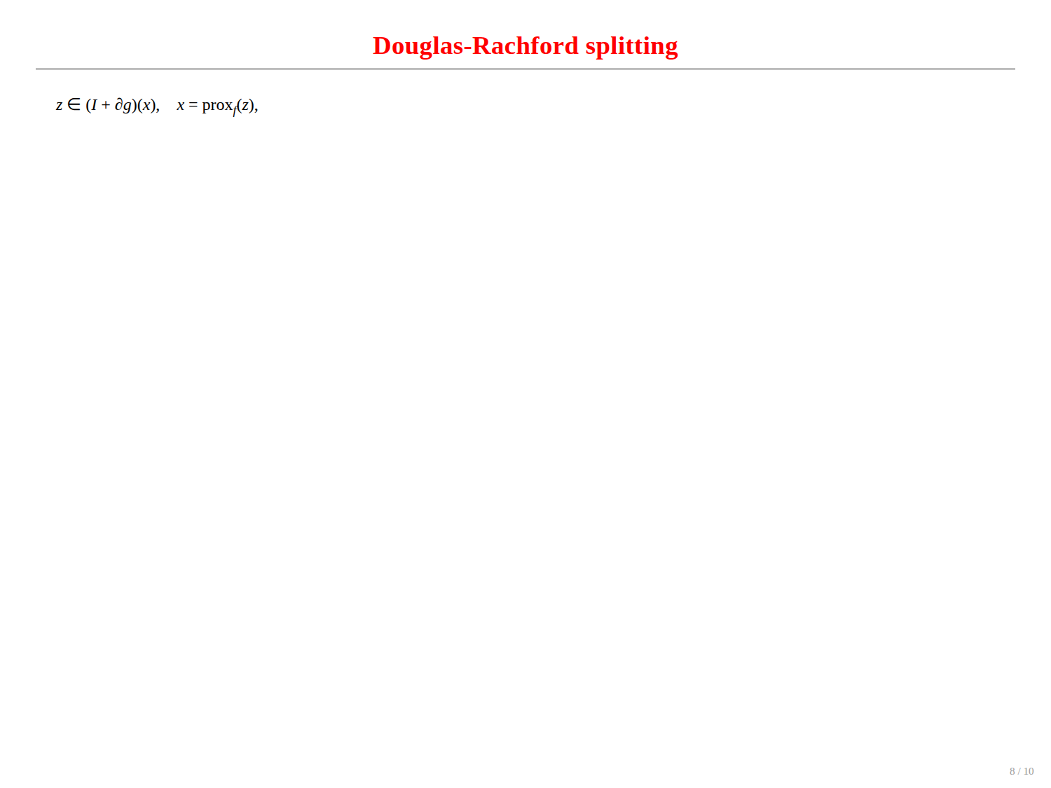Douglas-Rachford splitting
z ∈ (I + ∂g)(x), x = proxf(z),
8 / 10